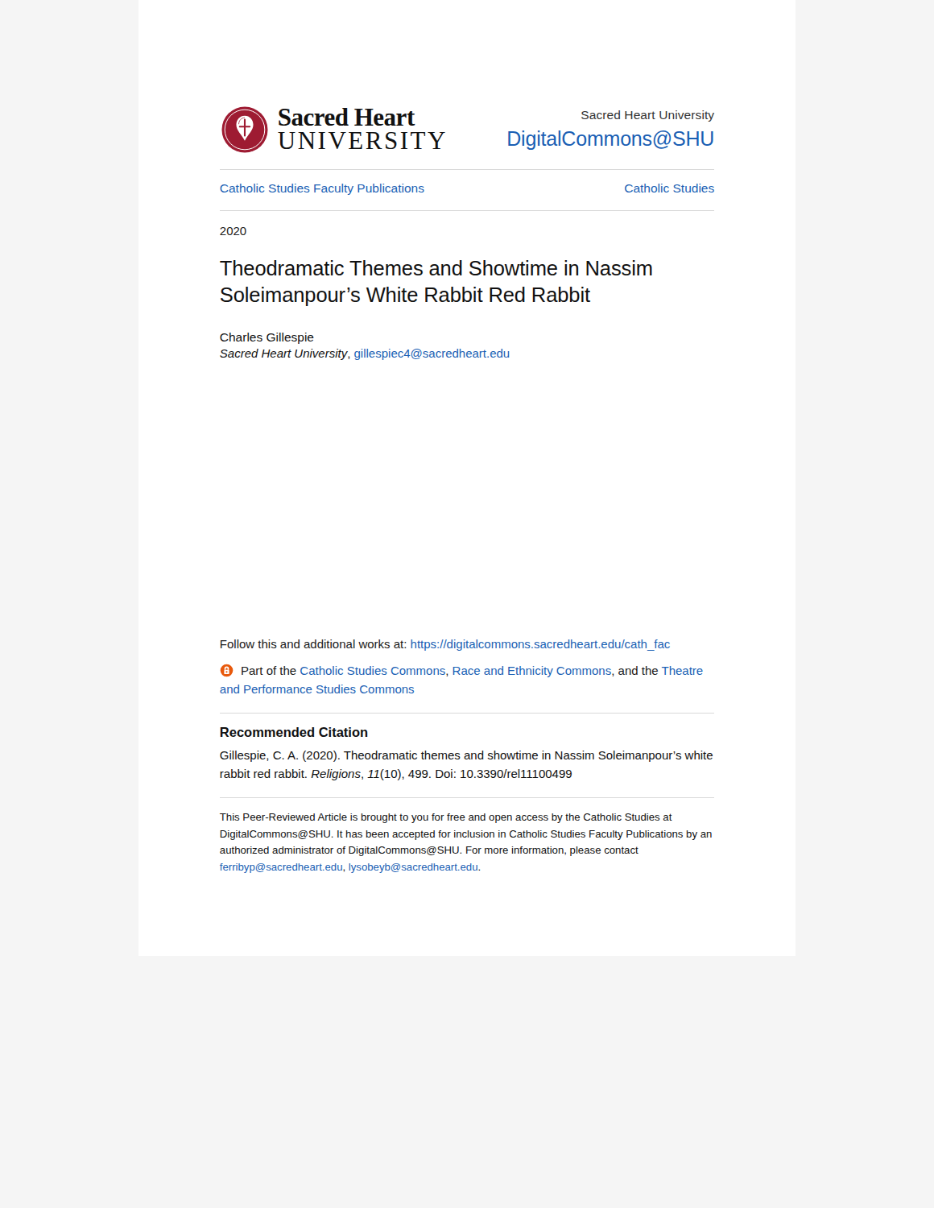Sacred Heart University
Sacred Heart University
DigitalCommons@SHU
Catholic Studies Faculty Publications Catholic Studies
2020
Theodramatic Themes and Showtime in Nassim Soleimanpour’s White Rabbit Red Rabbit
Charles Gillespie
Sacred Heart University, gillespiec4@sacredheart.edu
Follow this and additional works at: https://digitalcommons.sacredheart.edu/cath_fac
Part of the Catholic Studies Commons, Race and Ethnicity Commons, and the Theatre and Performance Studies Commons
Recommended Citation
Gillespie, C. A. (2020). Theodramatic themes and showtime in Nassim Soleimanpour’s white rabbit red rabbit. Religions, 11(10), 499. Doi: 10.3390/rel11100499
This Peer-Reviewed Article is brought to you for free and open access by the Catholic Studies at DigitalCommons@SHU. It has been accepted for inclusion in Catholic Studies Faculty Publications by an authorized administrator of DigitalCommons@SHU. For more information, please contact ferribyp@sacredheart.edu, lysobeyb@sacredheart.edu.